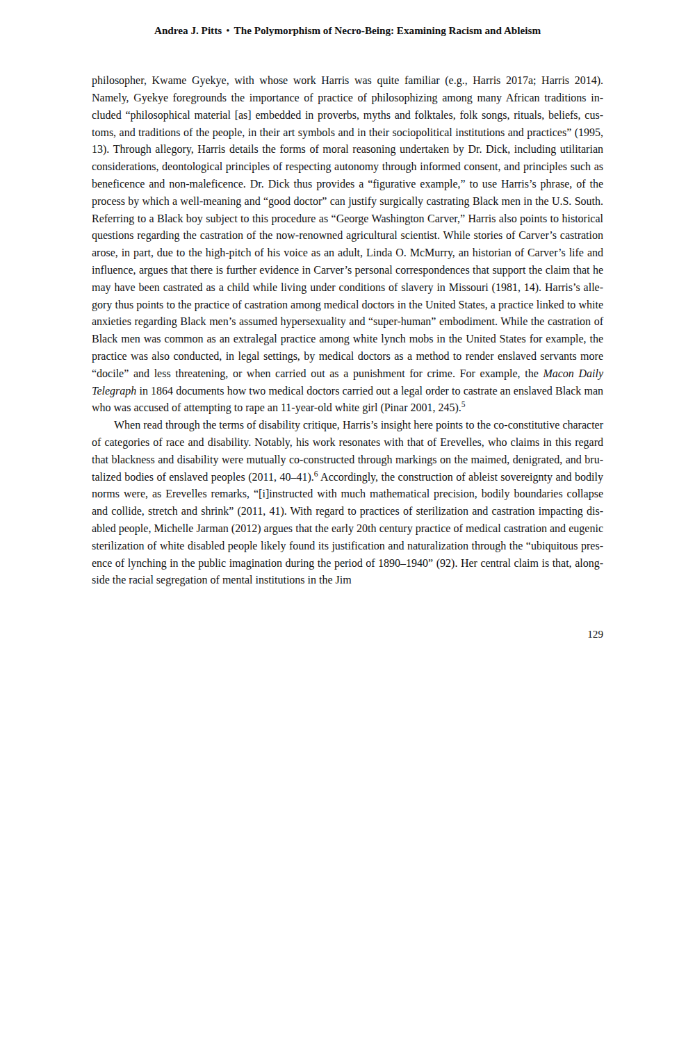Andrea J. Pitts•The Polymorphism of Necro-Being: Examining Racism and Ableism
philosopher, Kwame Gyekye, with whose work Harris was quite familiar (e.g., Harris 2017a; Harris 2014). Namely, Gyekye foregrounds the importance of practice of philosophizing among many African traditions included “philosophical material [as] embedded in proverbs, myths and folktales, folk songs, rituals, beliefs, customs, and traditions of the people, in their art symbols and in their sociopolitical institutions and practices” (1995, 13). Through allegory, Harris details the forms of moral reasoning undertaken by Dr. Dick, including utilitarian considerations, deontological principles of respecting autonomy through informed consent, and principles such as beneficence and non-maleficence. Dr. Dick thus provides a “figurative example,” to use Harris’s phrase, of the process by which a well-meaning and “good doctor” can justify surgically castrating Black men in the U.S. South. Referring to a Black boy subject to this procedure as “George Washington Carver,” Harris also points to historical questions regarding the castration of the now-renowned agricultural scientist. While stories of Carver’s castration arose, in part, due to the high-pitch of his voice as an adult, Linda O. McMurry, an historian of Carver’s life and influence, argues that there is further evidence in Carver’s personal correspondences that support the claim that he may have been castrated as a child while living under conditions of slavery in Missouri (1981, 14). Harris’s allegory thus points to the practice of castration among medical doctors in the United States, a practice linked to white anxieties regarding Black men’s assumed hypersexuality and “super-human” embodiment. While the castration of Black men was common as an extralegal practice among white lynch mobs in the United States for example, the practice was also conducted, in legal settings, by medical doctors as a method to render enslaved servants more “docile” and less threatening, or when carried out as a punishment for crime. For example, the Macon Daily Telegraph in 1864 documents how two medical doctors carried out a legal order to castrate an enslaved Black man who was accused of attempting to rape an 11-year-old white girl (Pinar 2001, 245).5
When read through the terms of disability critique, Harris’s insight here points to the co-constitutive character of categories of race and disability. Notably, his work resonates with that of Erevelles, who claims in this regard that blackness and disability were mutually co-constructed through markings on the maimed, denigrated, and brutalized bodies of enslaved peoples (2011, 40–41).6 Accordingly, the construction of ableist sovereignty and bodily norms were, as Erevelles remarks, “[i]instructed with much mathematical precision, bodily boundaries collapse and collide, stretch and shrink” (2011, 41). With regard to practices of sterilization and castration impacting disabled people, Michelle Jarman (2012) argues that the early 20th century practice of medical castration and eugenic sterilization of white disabled people likely found its justification and naturalization through the “ubiquitous presence of lynching in the public imagination during the period of 1890–1940” (92). Her central claim is that, alongside the racial segregation of mental institutions in the Jim
129